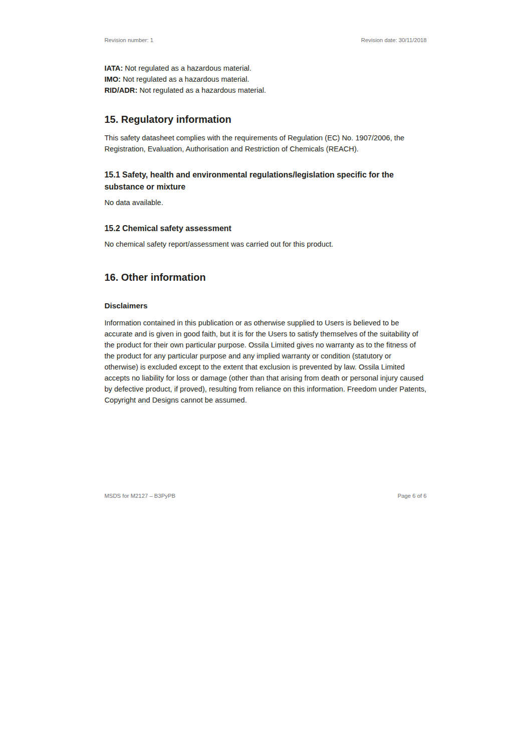Revision number: 1 Revision date: 30/11/2018
IATA: Not regulated as a hazardous material.
IMO: Not regulated as a hazardous material.
RID/ADR: Not regulated as a hazardous material.
15. Regulatory information
This safety datasheet complies with the requirements of Regulation (EC) No. 1907/2006, the Registration, Evaluation, Authorisation and Restriction of Chemicals (REACH).
15.1 Safety, health and environmental regulations/legislation specific for the substance or mixture
No data available.
15.2 Chemical safety assessment
No chemical safety report/assessment was carried out for this product.
16. Other information
Disclaimers
Information contained in this publication or as otherwise supplied to Users is believed to be accurate and is given in good faith, but it is for the Users to satisfy themselves of the suitability of the product for their own particular purpose. Ossila Limited gives no warranty as to the fitness of the product for any particular purpose and any implied warranty or condition (statutory or otherwise) is excluded except to the extent that exclusion is prevented by law. Ossila Limited accepts no liability for loss or damage (other than that arising from death or personal injury caused by defective product, if proved), resulting from reliance on this information. Freedom under Patents, Copyright and Designs cannot be assumed.
MSDS for M2127 – B3PyPB Page 6 of 6